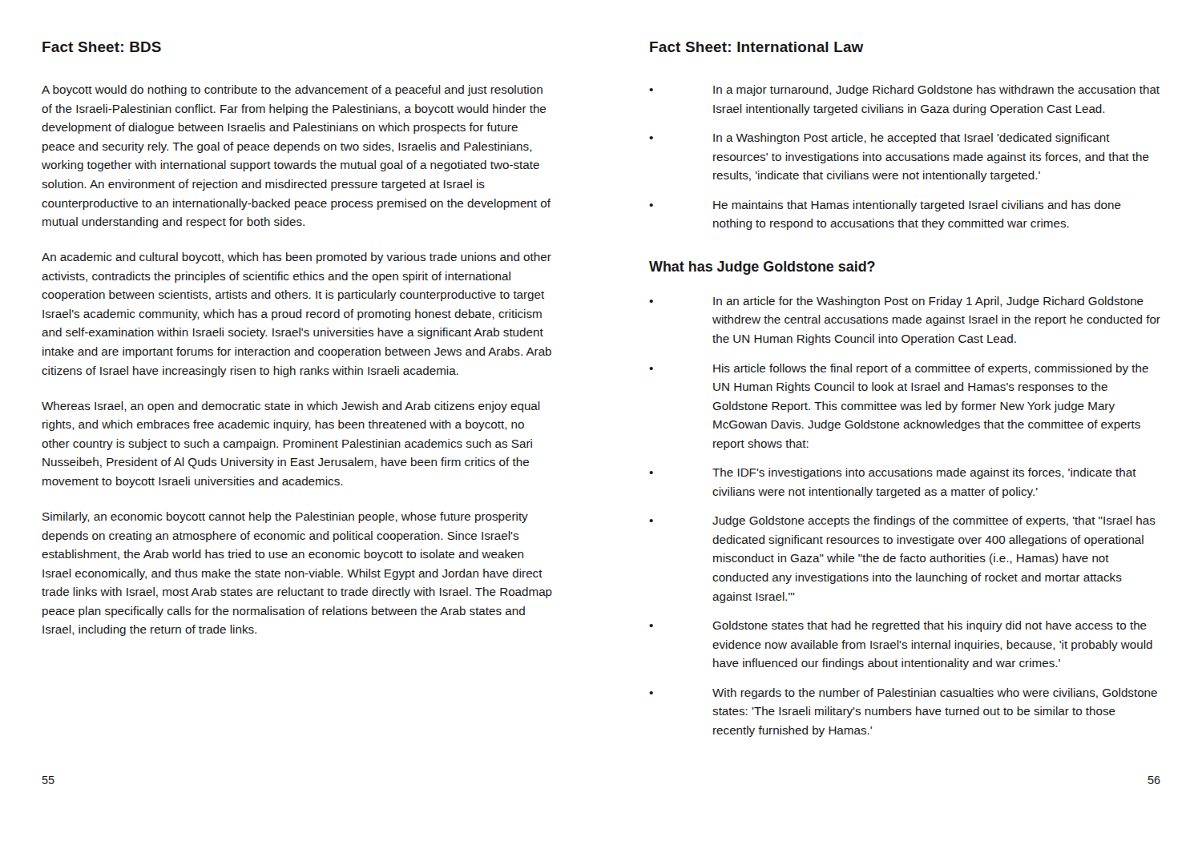Fact Sheet: BDS
A boycott would do nothing to contribute to the advancement of a peaceful and just resolution of the Israeli-Palestinian conflict. Far from helping the Palestinians, a boycott would hinder the development of dialogue between Israelis and Palestinians on which prospects for future peace and security rely. The goal of peace depends on two sides, Israelis and Palestinians, working together with international support towards the mutual goal of a negotiated two-state solution. An environment of rejection and misdirected pressure targeted at Israel is counterproductive to an internationally-backed peace process premised on the development of mutual understanding and respect for both sides.
An academic and cultural boycott, which has been promoted by various trade unions and other activists, contradicts the principles of scientific ethics and the open spirit of international cooperation between scientists, artists and others. It is particularly counterproductive to target Israel's academic community, which has a proud record of promoting honest debate, criticism and self-examination within Israeli society. Israel's universities have a significant Arab student intake and are important forums for interaction and cooperation between Jews and Arabs. Arab citizens of Israel have increasingly risen to high ranks within Israeli academia.
Whereas Israel, an open and democratic state in which Jewish and Arab citizens enjoy equal rights, and which embraces free academic inquiry, has been threatened with a boycott, no other country is subject to such a campaign. Prominent Palestinian academics such as Sari Nusseibeh, President of Al Quds University in East Jerusalem, have been firm critics of the movement to boycott Israeli universities and academics.
Similarly, an economic boycott cannot help the Palestinian people, whose future prosperity depends on creating an atmosphere of economic and political cooperation. Since Israel's establishment, the Arab world has tried to use an economic boycott to isolate and weaken Israel economically, and thus make the state non-viable. Whilst Egypt and Jordan have direct trade links with Israel, most Arab states are reluctant to trade directly with Israel. The Roadmap peace plan specifically calls for the normalisation of relations between the Arab states and Israel, including the return of trade links.
55
Fact Sheet: International Law
In a major turnaround, Judge Richard Goldstone has withdrawn the accusation that Israel intentionally targeted civilians in Gaza during Operation Cast Lead.
In a Washington Post article, he accepted that Israel 'dedicated significant resources' to investigations into accusations made against its forces, and that the results, 'indicate that civilians were not intentionally targeted.'
He maintains that Hamas intentionally targeted Israel civilians and has done nothing to respond to accusations that they committed war crimes.
What has Judge Goldstone said?
In an article for the Washington Post on Friday 1 April, Judge Richard Goldstone withdrew the central accusations made against Israel in the report he conducted for the UN Human Rights Council into Operation Cast Lead.
His article follows the final report of a committee of experts, commissioned by the UN Human Rights Council to look at Israel and Hamas's responses to the Goldstone Report. This committee was led by former New York judge Mary McGowan Davis. Judge Goldstone acknowledges that the committee of experts report shows that:
The IDF's investigations into accusations made against its forces, 'indicate that civilians were not intentionally targeted as a matter of policy.'
Judge Goldstone accepts the findings of the committee of experts, 'that "Israel has dedicated significant resources to investigate over 400 allegations of operational misconduct in Gaza" while "the de facto authorities (i.e., Hamas) have not conducted any investigations into the launching of rocket and mortar attacks against Israel."'
Goldstone states that had he regretted that his inquiry did not have access to the evidence now available from Israel's internal inquiries, because, 'it probably would have influenced our findings about intentionality and war crimes.'
With regards to the number of Palestinian casualties who were civilians, Goldstone states: 'The Israeli military's numbers have turned out to be similar to those recently furnished by Hamas.'
56